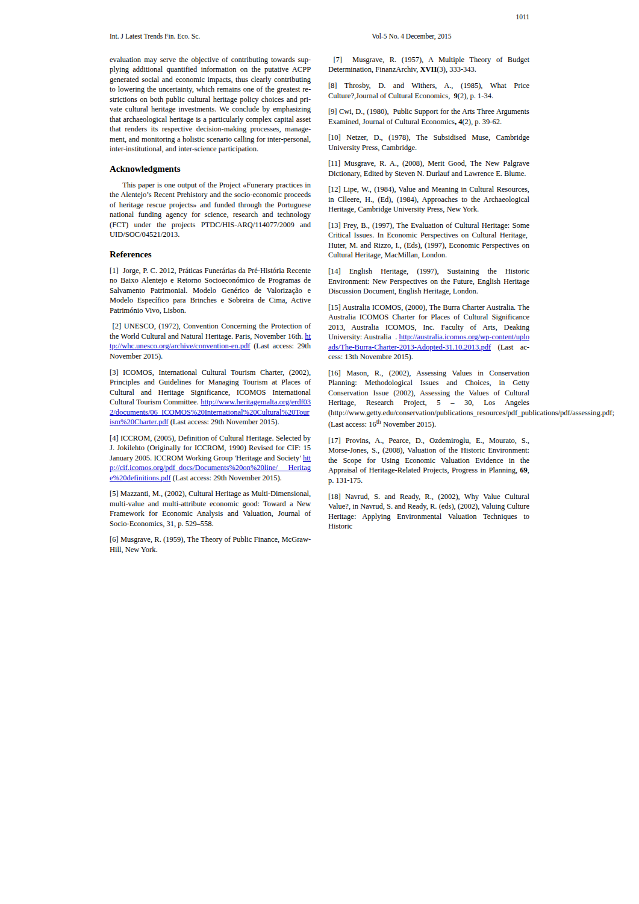1011
Int. J Latest Trends Fin. Eco. Sc.
Vol-5 No. 4 December, 2015
evaluation may serve the objective of contributing towards supplying additional quantified information on the putative ACPP generated social and economic impacts, thus clearly contributing to lowering the uncertainty, which remains one of the greatest restrictions on both public cultural heritage policy choices and private cultural heritage investments. We conclude by emphasizing that archaeological heritage is a particularly complex capital asset that renders its respective decision-making processes, management, and monitoring a holistic scenario calling for inter-personal, inter-institutional, and inter-science participation.
Acknowledgments
This paper is one output of the Project «Funerary practices in the Alentejo’s Recent Prehistory and the socio-economic proceeds of heritage rescue projects» and funded through the Portuguese national funding agency for science, research and technology (FCT) under the projects PTDC/HIS-ARQ/114077/2009 and UID/SOC/04521/2013.
References
[1] Jorge, P. C. 2012, Práticas Funerárias da Pré-História Recente no Baixo Alentejo e Retorno Socioeconómico de Programas de Salvamento Patrimonial. Modelo Genérico de Valorização e Modelo Específico para Brinches e Sobreira de Cima, Active Património Vivo, Lisbon.
[2] UNESCO, (1972), Convention Concerning the Protection of the World Cultural and Natural Heritage. Paris, November 16th. http://whc.unesco.org/archive/convention-en.pdf (Last access: 29th November 2015).
[3] ICOMOS, International Cultural Tourism Charter, (2002), Principles and Guidelines for Managing Tourism at Places of Cultural and Heritage Significance, ICOMOS International Cultural Tourism Committee. http://www.heritagemalta.org/erdf032/documents/06_ICOMOS%20International%20Cultural%20Tourism%20Charter.pdf (Last access: 29th November 2015).
[4] ICCROM, (2005), Definition of Cultural Heritage. Selected by J. Jokilehto (Originally for ICCROM, 1990) Revised for CIF: 15 January 2005. ICCROM Working Group 'Heritage and Society' http://cif.icomos.org/pdf_docs/Documents%20on%20line/ Heritage%20definitions.pdf (Last access: 29th November 2015).
[5] Mazzanti, M., (2002), Cultural Heritage as Multi-Dimensional, multi-value and multi-attribute economic good: Toward a New Framework for Economic Analysis and Valuation, Journal of Socio-Economics, 31, p. 529–558.
[6] Musgrave, R. (1959), The Theory of Public Finance, McGraw-Hill, New York.
[7] Musgrave, R. (1957), A Multiple Theory of Budget Determination, FinanzArchiv, XVII(3), 333-343.
[8] Throsby, D. and Withers, A., (1985), What Price Culture?,Journal of Cultural Economics, 9(2), p. 1-34.
[9] Cwi, D., (1980), Public Support for the Arts Three Arguments Examined, Journal of Cultural Economics, 4(2), p. 39-62.
[10] Netzer, D., (1978), The Subsidised Muse, Cambridge University Press, Cambridge.
[11] Musgrave, R. A., (2008), Merit Good, The New Palgrave Dictionary, Edited by Steven N. Durlauf and Lawrence E. Blume.
[12] Lipe, W., (1984), Value and Meaning in Cultural Resources, in Clleere, H., (Ed), (1984), Approaches to the Archaeological Heritage, Cambridge University Press, New York.
[13] Frey, B., (1997), The Evaluation of Cultural Heritage: Some Critical Issues. In Economic Perspectives on Cultural Heritage, Huter, M. and Rizzo, I., (Eds), (1997), Economic Perspectives on Cultural Heritage, MacMillan, London.
[14] English Heritage, (1997), Sustaining the Historic Environment: New Perspectives on the Future, English Heritage Discussion Document, English Heritage, London.
[15] Australia ICOMOS, (2000), The Burra Charter Australia. The Australia ICOMOS Charter for Places of Cultural Significance 2013, Australia ICOMOS, Inc. Faculty of Arts, Deaking University: Australia . http://australia.icomos.org/wp-content/uploads/The-Burra-Charter-2013-Adopted-31.10.2013.pdf (Last access: 13th Novembre 2015).
[16] Mason, R., (2002), Assessing Values in Conservation Planning: Methodological Issues and Choices, in Getty Conservation Issue (2002), Assessing the Values of Cultural Heritage, Research Project, 5 – 30, Los Angeles (http://www.getty.edu/conservation/publications_resources/pdf_publications/pdf/assessing.pdf; (Last access: 16th November 2015).
[17] Provins, A., Pearce, D., Ozdemiroglu, E., Mourato, S., Morse-Jones, S., (2008), Valuation of the Historic Environment: the Scope for Using Economic Valuation Evidence in the Appraisal of Heritage-Related Projects, Progress in Planning, 69, p. 131-175.
[18] Navrud, S. and Ready, R., (2002), Why Value Cultural Value?, in Navrud, S. and Ready, R. (eds), (2002), Valuing Culture Heritage: Applying Environmental Valuation Techniques to Historic